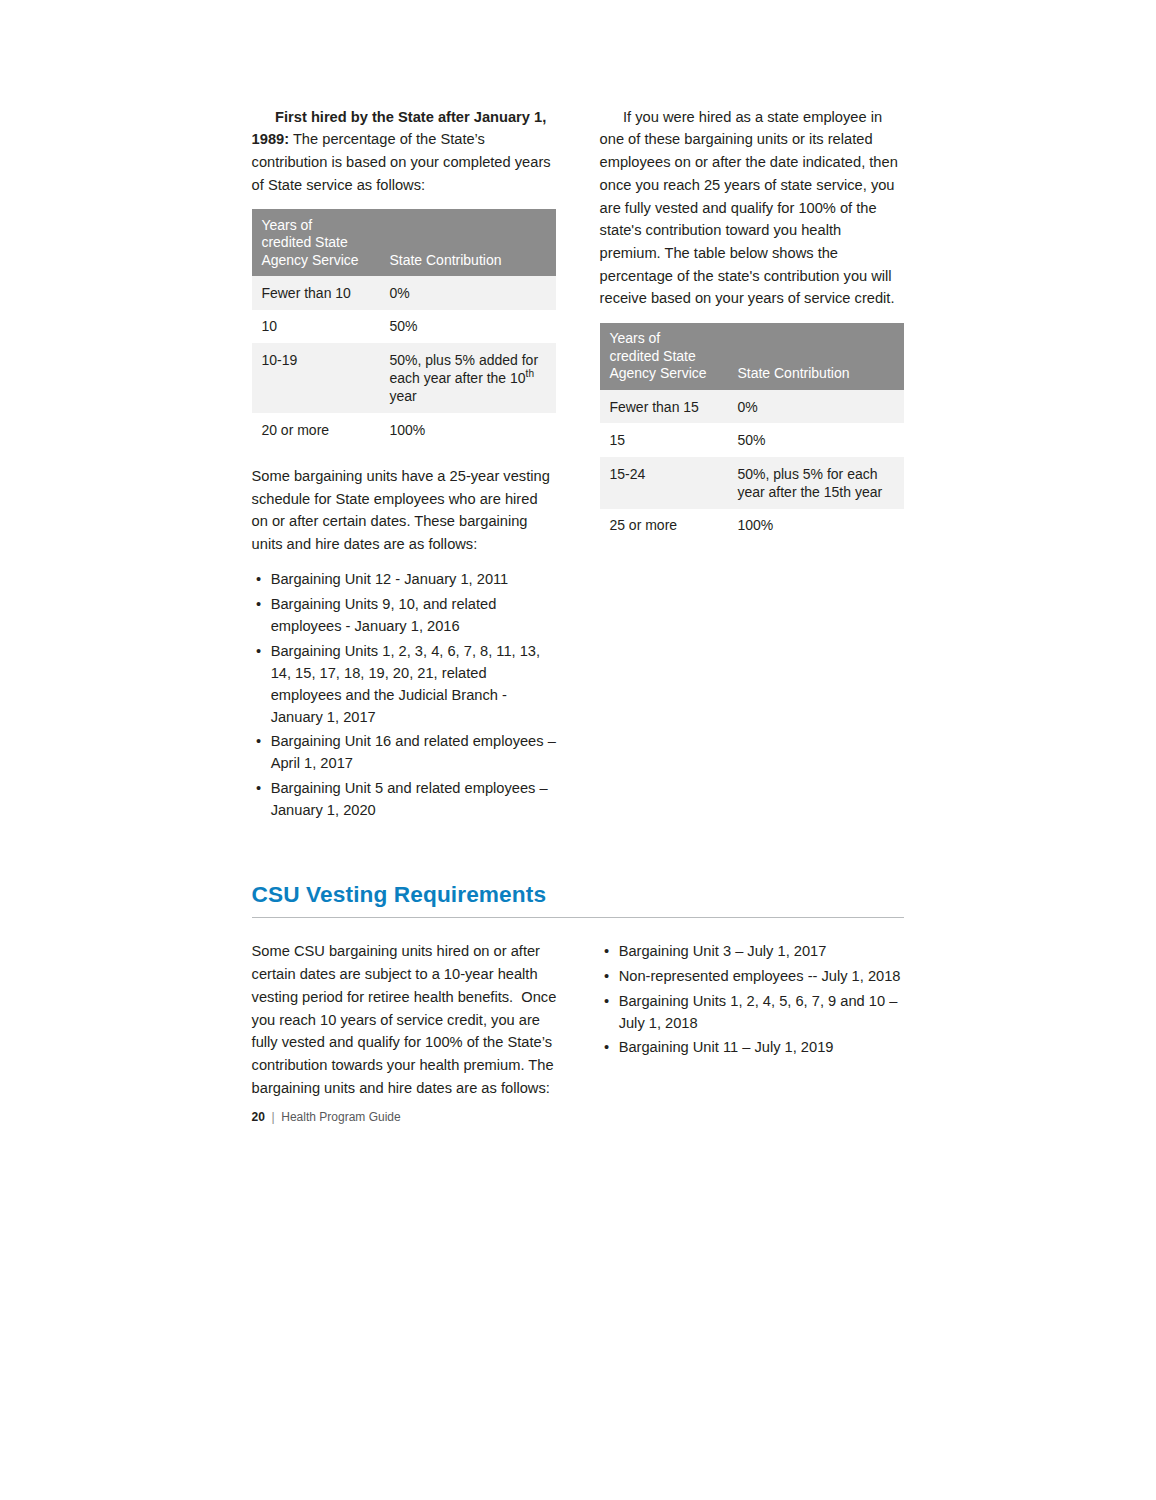First hired by the State after January 1, 1989: The percentage of the State’s contribution is based on your completed years of State service as follows:
| Years of credited State Agency Service | State Contribution |
| --- | --- |
| Fewer than 10 | 0% |
| 10 | 50% |
| 10-19 | 50%, plus 5% added for each year after the 10 th year |
| 20 or more | 100% |
Some bargaining units have a 25-year vesting schedule for State employees who are hired on or after certain dates. These bargaining units and hire dates are as follows:
Bargaining Unit 12 - January 1, 2011
Bargaining Units 9, 10, and related employees - January 1, 2016
Bargaining Units 1, 2, 3, 4, 6, 7, 8, 11, 13, 14, 15, 17, 18, 19, 20, 21, related employees and the Judicial Branch - January 1, 2017
Bargaining Unit 16 and related employees – April 1, 2017
Bargaining Unit 5 and related employees – January 1, 2020
If you were hired as a state employee in one of these bargaining units or its related employees on or after the date indicated, then once you reach 25 years of state service, you are fully vested and qualify for 100% of the state's contribution toward you health premium. The table below shows the percentage of the state's contribution you will receive based on your years of service credit.
| Years of credited State Agency Service | State Contribution |
| --- | --- |
| Fewer than 15 | 0% |
| 15 | 50% |
| 15-24 | 50%, plus 5% for each year after the 15th year |
| 25 or more | 100% |
CSU Vesting Requirements
Some CSU bargaining units hired on or after certain dates are subject to a 10-year health vesting period for retiree health benefits. Once you reach 10 years of service credit, you are fully vested and qualify for 100% of the State’s contribution towards your health premium. The bargaining units and hire dates are as follows:
Bargaining Unit 3 – July 1, 2017
Non-represented employees -- July 1, 2018
Bargaining Units 1, 2, 4, 5, 6, 7, 9 and 10 – July 1, 2018
Bargaining Unit 11 – July 1, 2019
20|Health Program Guide